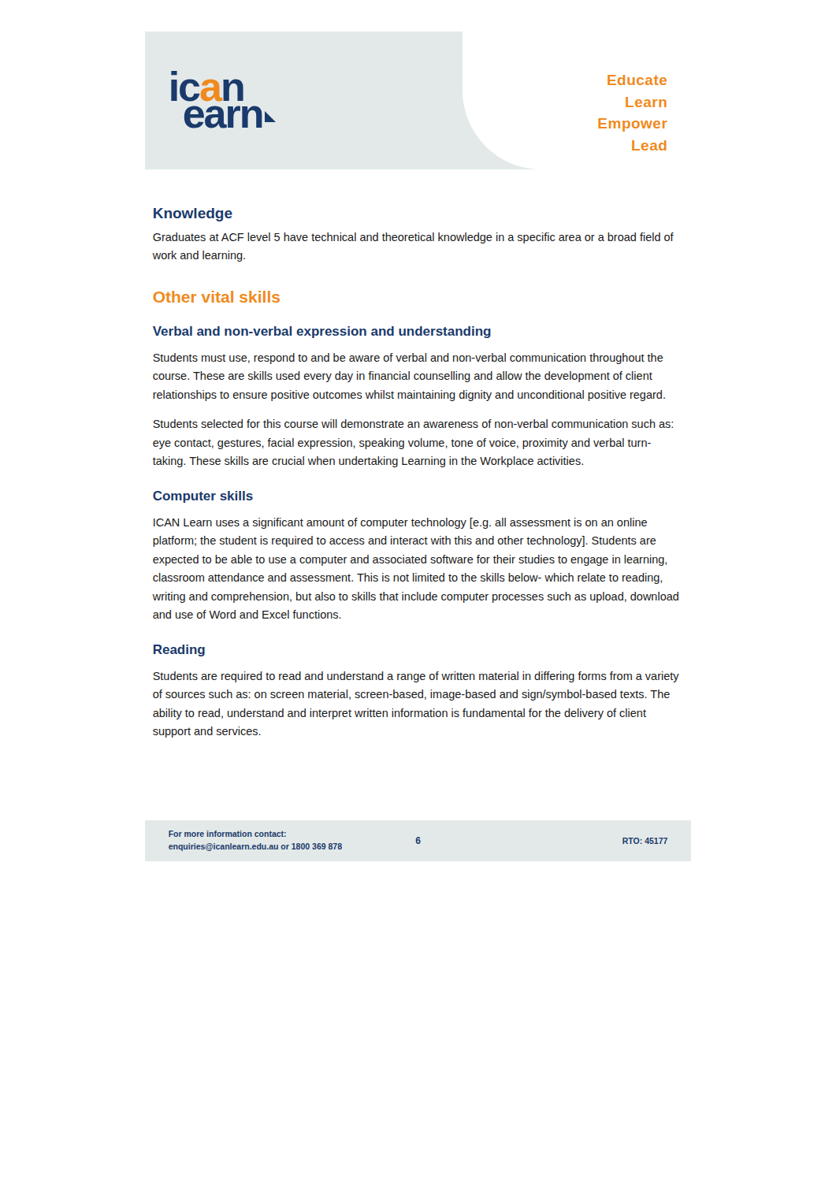ican
earn
Educate
Learn
Empower
Lead
Knowledge
Graduates at ACF level 5 have technical and theoretical knowledge in a specific area or a broad field of work and learning.
Other vital skills
Verbal and non-verbal expression and understanding
Students must use, respond to and be aware of verbal and non-verbal communication throughout the course. These are skills used every day in financial counselling and allow the development of client relationships to ensure positive outcomes whilst maintaining dignity and unconditional positive regard.
Students selected for this course will demonstrate an awareness of non-verbal communication such as: eye contact, gestures, facial expression, speaking volume, tone of voice, proximity and verbal turn-taking. These skills are crucial when undertaking Learning in the Workplace activities.
Computer skills
ICAN Learn uses a significant amount of computer technology [e.g. all assessment is on an online platform; the student is required to access and interact with this and other technology]. Students are expected to be able to use a computer and associated software for their studies to engage in learning, classroom attendance and assessment. This is not limited to the skills below- which relate to reading, writing and comprehension, but also to skills that include computer processes such as upload, download and use of Word and Excel functions.
Reading
Students are required to read and understand a range of written material in differing forms from a variety of sources such as: on screen material, screen-based, image-based and sign/symbol-based texts. The ability to read, understand and interpret written information is fundamental for the delivery of client support and services.
For more information contact:
enquiries@icanlearn.edu.au or 1800 369 878
6
RTO: 45177